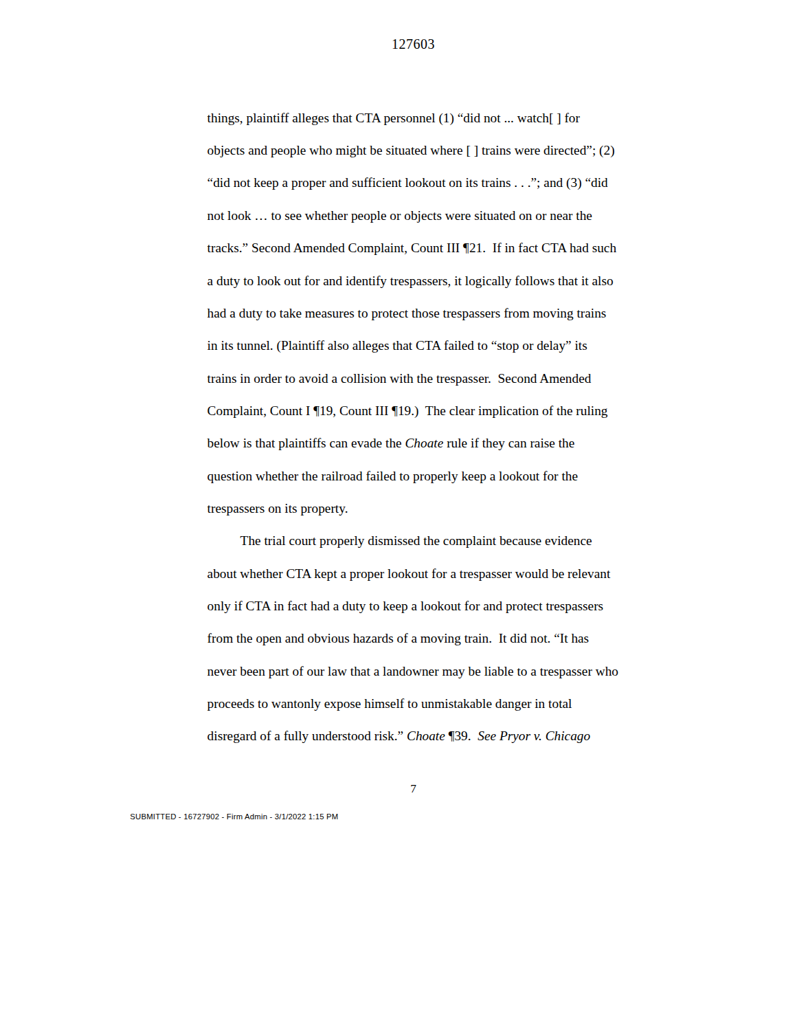127603
things, plaintiff alleges that CTA personnel (1) “did not ... watch[ ] for objects and people who might be situated where [ ] trains were directed”; (2) “did not keep a proper and sufficient lookout on its trains . . .”; and (3) “did not look … to see whether people or objects were situated on or near the tracks.” Second Amended Complaint, Count III ¶21. If in fact CTA had such a duty to look out for and identify trespassers, it logically follows that it also had a duty to take measures to protect those trespassers from moving trains in its tunnel. (Plaintiff also alleges that CTA failed to “stop or delay” its trains in order to avoid a collision with the trespasser. Second Amended Complaint, Count I ¶19, Count III ¶19.) The clear implication of the ruling below is that plaintiffs can evade the Choate rule if they can raise the question whether the railroad failed to properly keep a lookout for the trespassers on its property.
The trial court properly dismissed the complaint because evidence about whether CTA kept a proper lookout for a trespasser would be relevant only if CTA in fact had a duty to keep a lookout for and protect trespassers from the open and obvious hazards of a moving train. It did not. “It has never been part of our law that a landowner may be liable to a trespasser who proceeds to wantonly expose himself to unmistakable danger in total disregard of a fully understood risk.” Choate ¶39. See Pryor v. Chicago
7
SUBMITTED - 16727902 - Firm Admin - 3/1/2022 1:15 PM